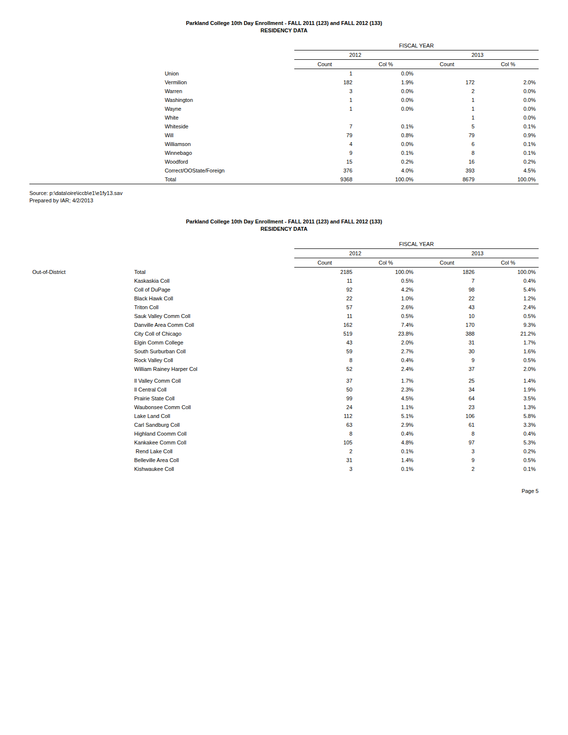Parkland College 10th Day Enrollment - FALL 2011 (123) and FALL 2012 (133)
RESIDENCY DATA
| | | FISCAL YEAR |
| | | 2012 | 2013 |
| | | Count | Col % | Count | Col % |
| | Union | 1 | 0.0% | | |
| | Vermilion | 182 | 1.9% | 172 | 2.0% |
| | Warren | 3 | 0.0% | 2 | 0.0% |
| | Washington | 1 | 0.0% | 1 | 0.0% |
| | Wayne | 1 | 0.0% | 1 | 0.0% |
| | White | | | 1 | 0.0% |
| | Whiteside | 7 | 0.1% | 5 | 0.1% |
| | Will | 79 | 0.8% | 79 | 0.9% |
| | Williamson | 4 | 0.0% | 6 | 0.1% |
| | Winnebago | 9 | 0.1% | 8 | 0.1% |
| | Woodford | 15 | 0.2% | 16 | 0.2% |
| | Correct/OOState/Foreign | 376 | 4.0% | 393 | 4.5% |
| | Total | 9368 | 100.0% | 8679 | 100.0% |
Source: p:\data\oire\iccb\e1\e1fy13.sav
Prepared by IAR; 4/2/2013
Parkland College 10th Day Enrollment - FALL 2011 (123) and FALL 2012 (133)
RESIDENCY DATA
| | | FISCAL YEAR |
| | | 2012 | 2013 |
| | | Count | Col % | Count | Col % |
| Out-of-District | Total | 2185 | 100.0% | 1826 | 100.0% |
| | Kaskaskia Coll | 11 | 0.5% | 7 | 0.4% |
| | Coll of DuPage | 92 | 4.2% | 98 | 5.4% |
| | Black Hawk Coll | 22 | 1.0% | 22 | 1.2% |
| | Triton Coll | 57 | 2.6% | 43 | 2.4% |
| | Sauk Valley Comm Coll | 11 | 0.5% | 10 | 0.5% |
| | Danville Area Comm Coll | 162 | 7.4% | 170 | 9.3% |
| | City Coll of Chicago | 519 | 23.8% | 388 | 21.2% |
| | Elgin Comm College | 43 | 2.0% | 31 | 1.7% |
| | South Surburban Coll | 59 | 2.7% | 30 | 1.6% |
| | Rock Valley Coll | 8 | 0.4% | 9 | 0.5% |
| | William Rainey Harper Col | 52 | 2.4% | 37 | 2.0% |
| | Il Valley Comm Coll | 37 | 1.7% | 25 | 1.4% |
| | Il Central Coll | 50 | 2.3% | 34 | 1.9% |
| | Prairie State Coll | 99 | 4.5% | 64 | 3.5% |
| | Waubonsee Comm Coll | 24 | 1.1% | 23 | 1.3% |
| | Lake Land Coll | 112 | 5.1% | 106 | 5.8% |
| | Carl Sandburg Coll | 63 | 2.9% | 61 | 3.3% |
| | Highland Coomm Coll | 8 | 0.4% | 8 | 0.4% |
| | Kankakee Comm Coll | 105 | 4.8% | 97 | 5.3% |
| | Rend Lake Coll | 2 | 0.1% | 3 | 0.2% |
| | Belleville Area Coll | 31 | 1.4% | 9 | 0.5% |
| | Kishwaukee Coll | 3 | 0.1% | 2 | 0.1% |
Page 5